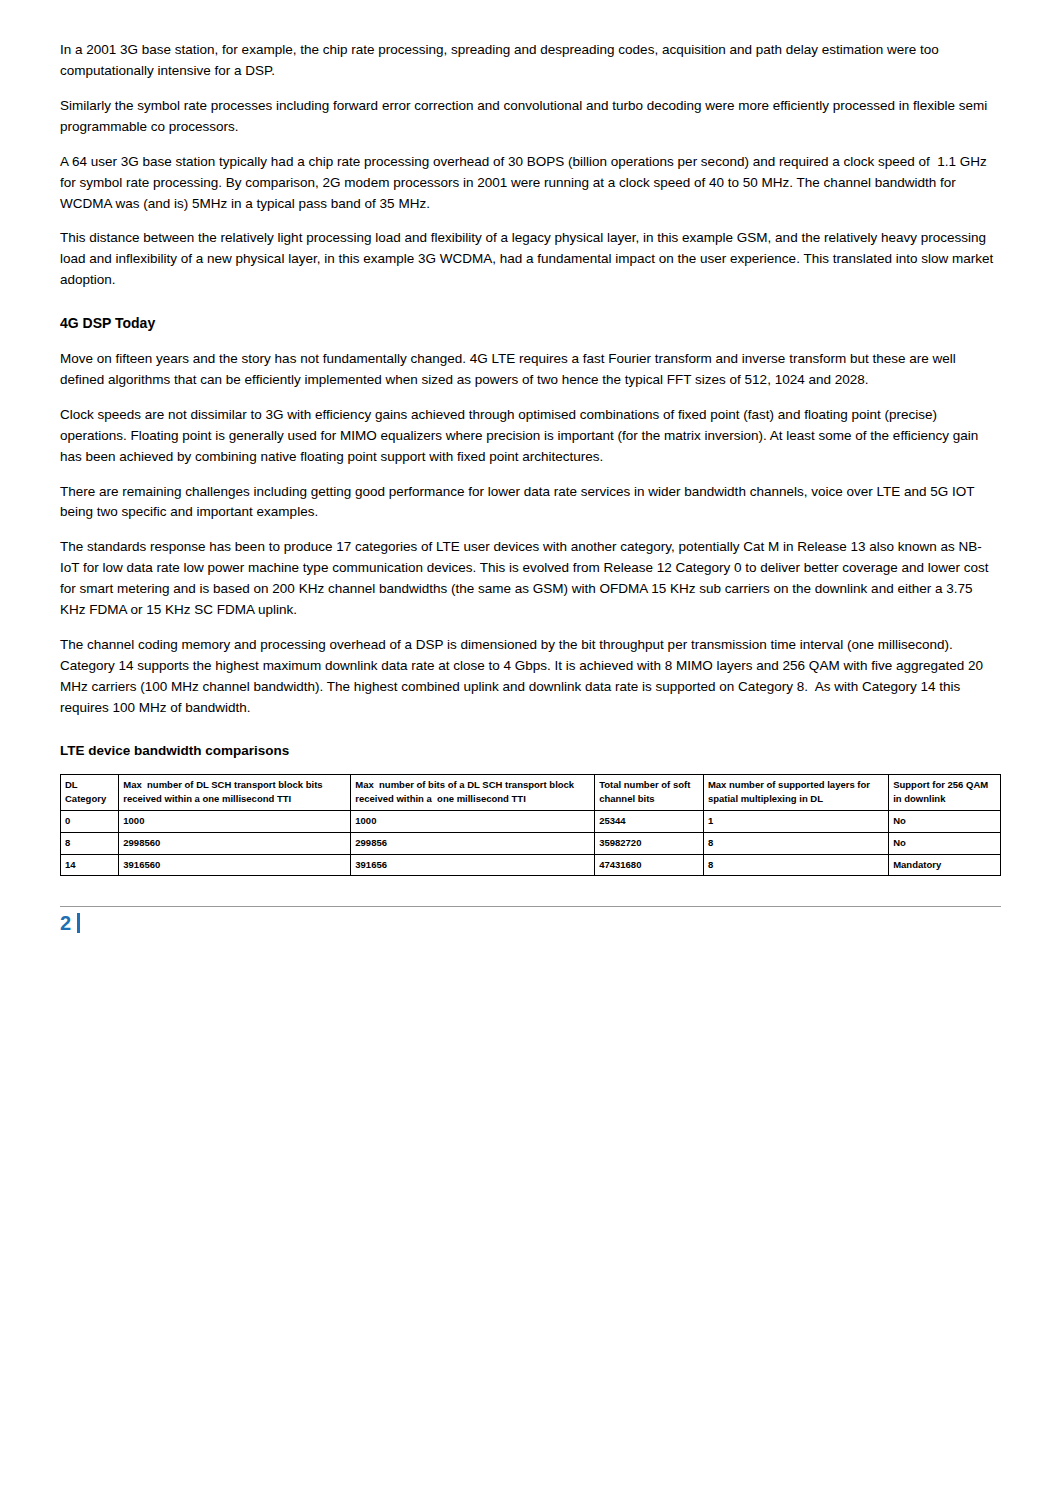In a 2001 3G base station, for example, the chip rate processing, spreading and despreading codes, acquisition and path delay estimation were too computationally intensive for a DSP.
Similarly the symbol rate processes including forward error correction and convolutional and turbo decoding were more efficiently processed in flexible semi programmable co processors.
A 64 user 3G base station typically had a chip rate processing overhead of 30 BOPS (billion operations per second) and required a clock speed of 1.1 GHz for symbol rate processing. By comparison, 2G modem processors in 2001 were running at a clock speed of 40 to 50 MHz. The channel bandwidth for WCDMA was (and is) 5MHz in a typical pass band of 35 MHz.
This distance between the relatively light processing load and flexibility of a legacy physical layer, in this example GSM, and the relatively heavy processing load and inflexibility of a new physical layer, in this example 3G WCDMA, had a fundamental impact on the user experience. This translated into slow market adoption.
4G DSP Today
Move on fifteen years and the story has not fundamentally changed. 4G LTE requires a fast Fourier transform and inverse transform but these are well defined algorithms that can be efficiently implemented when sized as powers of two hence the typical FFT sizes of 512, 1024 and 2028.
Clock speeds are not dissimilar to 3G with efficiency gains achieved through optimised combinations of fixed point (fast) and floating point (precise) operations. Floating point is generally used for MIMO equalizers where precision is important (for the matrix inversion). At least some of the efficiency gain has been achieved by combining native floating point support with fixed point architectures.
There are remaining challenges including getting good performance for lower data rate services in wider bandwidth channels, voice over LTE and 5G IOT being two specific and important examples.
The standards response has been to produce 17 categories of LTE user devices with another category, potentially Cat M in Release 13 also known as NB-IoT for low data rate low power machine type communication devices. This is evolved from Release 12 Category 0 to deliver better coverage and lower cost for smart metering and is based on 200 KHz channel bandwidths (the same as GSM) with OFDMA 15 KHz sub carriers on the downlink and either a 3.75 KHz FDMA or 15 KHz SC FDMA uplink.
The channel coding memory and processing overhead of a DSP is dimensioned by the bit throughput per transmission time interval (one millisecond). Category 14 supports the highest maximum downlink data rate at close to 4 Gbps. It is achieved with 8 MIMO layers and 256 QAM with five aggregated 20 MHz carriers (100 MHz channel bandwidth). The highest combined uplink and downlink data rate is supported on Category 8. As with Category 14 this requires 100 MHz of bandwidth.
LTE device bandwidth comparisons
| DL Category | Max number of DL SCH transport block bits received within a one millisecond TTI | Max number of bits of a DL SCH transport block received within a one millisecond TTI | Total number of soft channel bits | Max number of supported layers for spatial multiplexing in DL | Support for 256 QAM in downlink |
| --- | --- | --- | --- | --- | --- |
| 0 | 1000 | 1000 | 25344 | 1 | No |
| 8 | 2998560 | 299856 | 35982720 | 8 | No |
| 14 | 3916560 | 391656 | 47431680 | 8 | Mandatory |
2